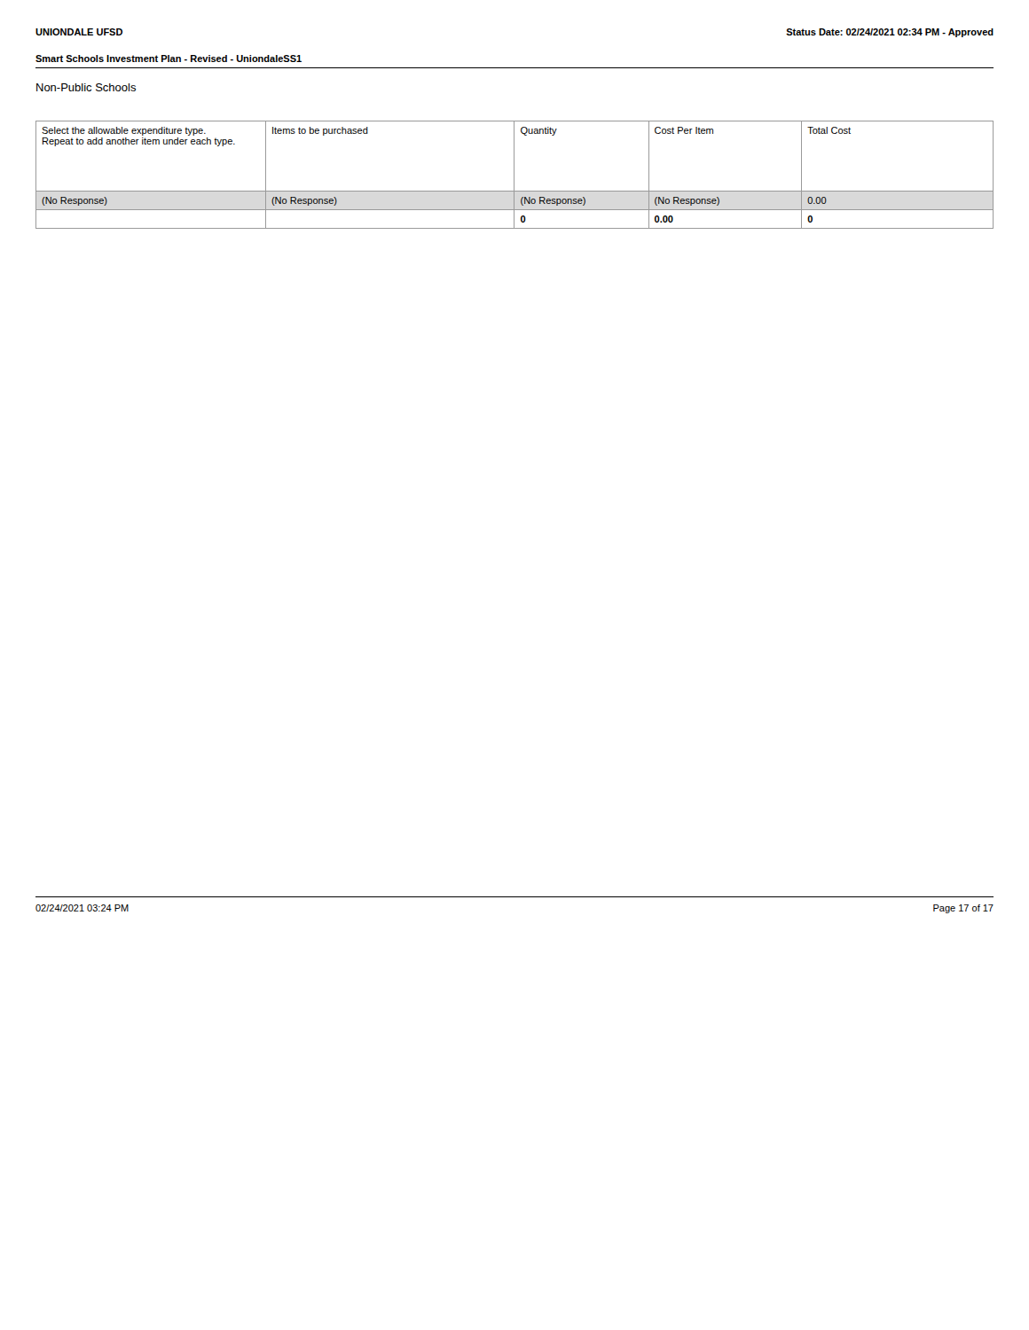UNIONDALE UFSD Status Date: 02/24/2021 02:34 PM - Approved
Smart Schools Investment Plan - Revised - UniondaleSS1
Non-Public Schools
| Select the allowable expenditure type. Repeat to add another item under each type. | Items to be purchased | Quantity | Cost Per Item | Total Cost |
| --- | --- | --- | --- | --- |
| (No Response) | (No Response) | (No Response) | (No Response) | 0.00 |
| | | 0 | 0.00 | 0 |
02/24/2021 03:24 PM Page 17 of 17